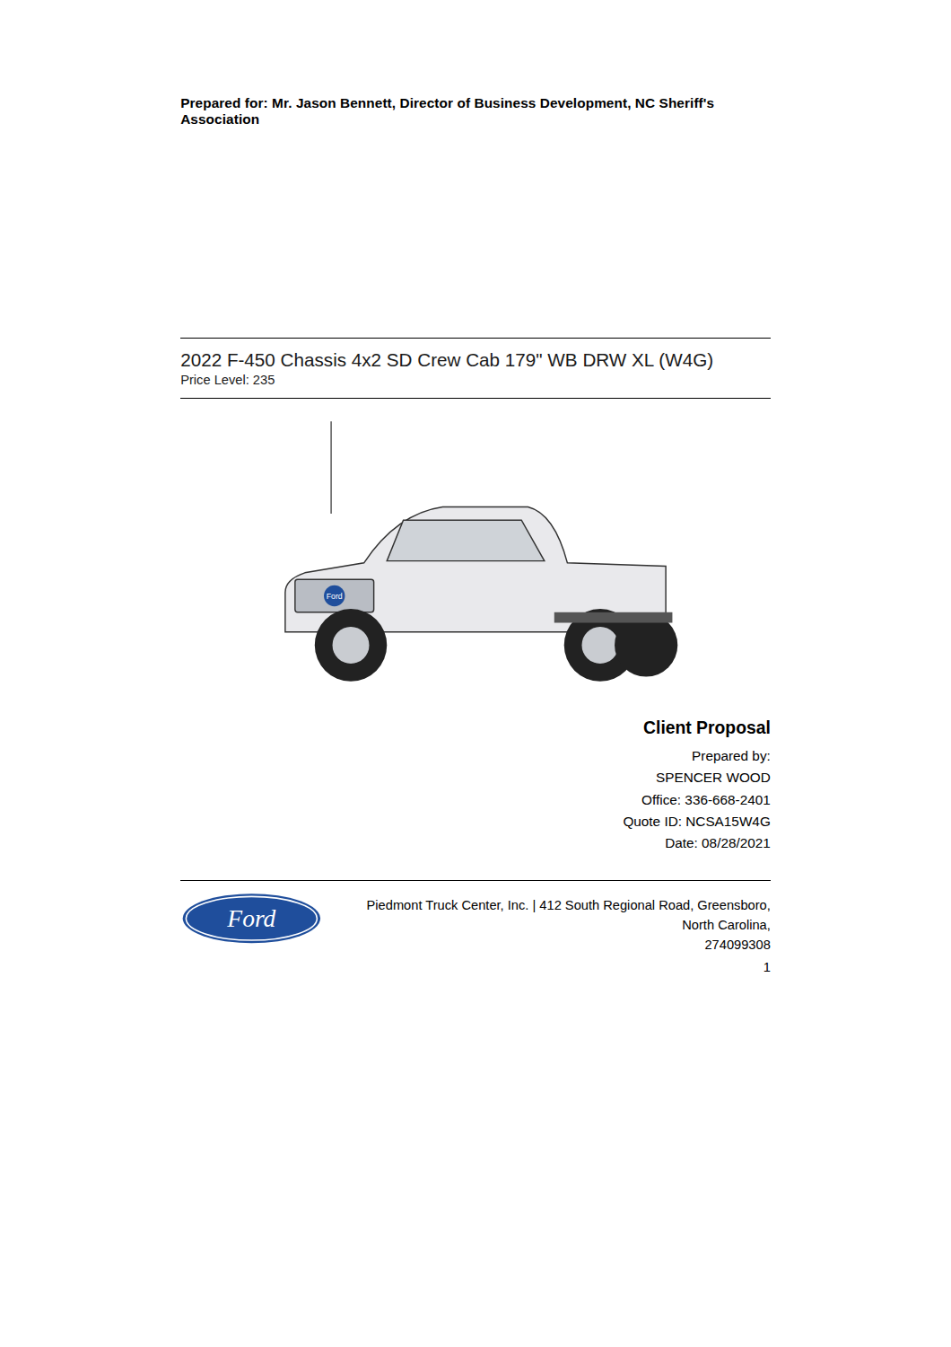Prepared for: Mr. Jason Bennett, Director of Business Development, NC Sheriff's Association
2022 F-450 Chassis 4x2 SD Crew Cab 179" WB DRW XL (W4G)
Price Level: 235
Client Proposal
Prepared by:
SPENCER WOOD
Office: 336-668-2401
Quote ID: NCSA15W4G
Date: 08/28/2021
Ford
Piedmont Truck Center, Inc. | 412 South Regional Road, Greensboro, North Carolina,
274099308
1